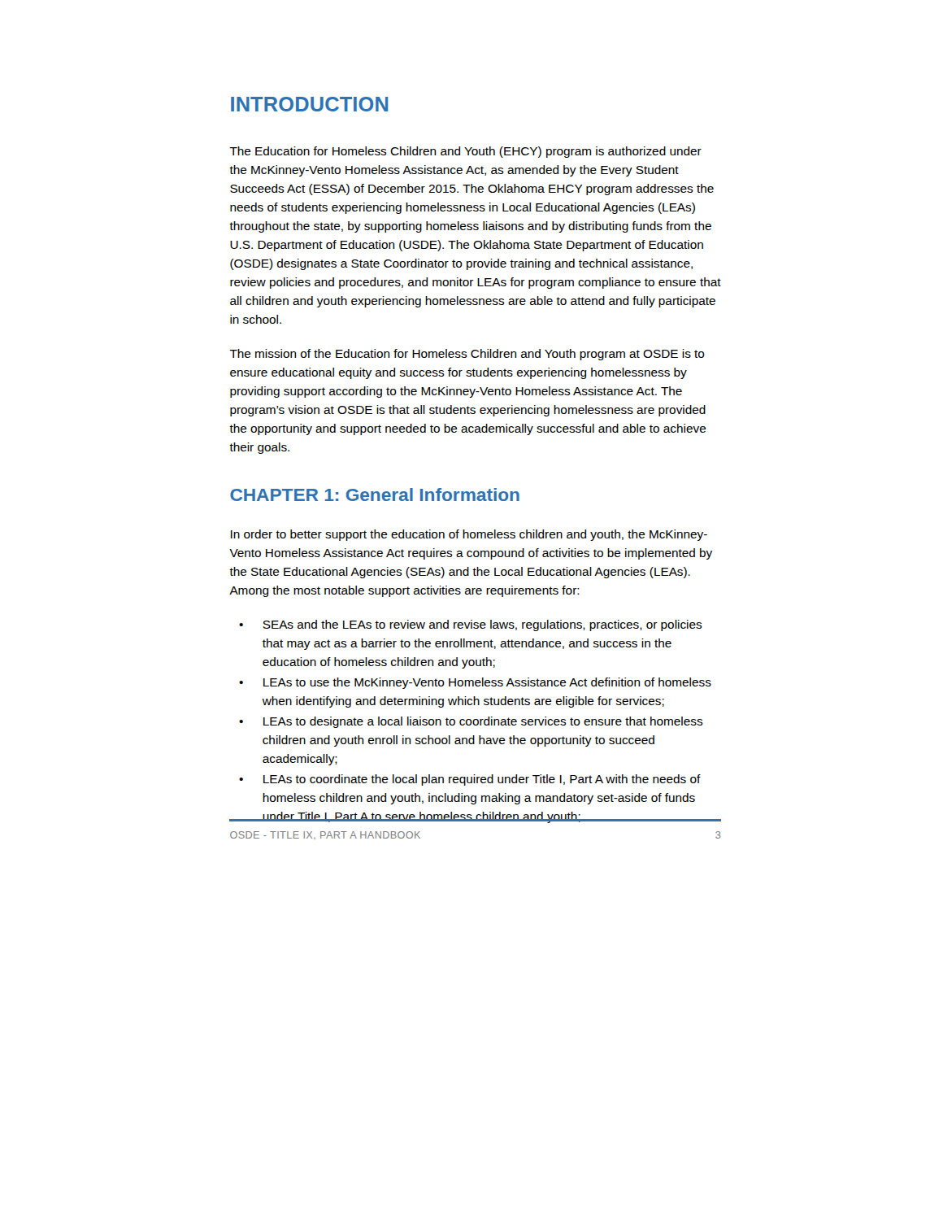INTRODUCTION
The Education for Homeless Children and Youth (EHCY) program is authorized under the McKinney-Vento Homeless Assistance Act, as amended by the Every Student Succeeds Act (ESSA) of December 2015. The Oklahoma EHCY program addresses the needs of students experiencing homelessness in Local Educational Agencies (LEAs) throughout the state, by supporting homeless liaisons and by distributing funds from the U.S. Department of Education (USDE). The Oklahoma State Department of Education (OSDE) designates a State Coordinator to provide training and technical assistance, review policies and procedures, and monitor LEAs for program compliance to ensure that all children and youth experiencing homelessness are able to attend and fully participate in school.
The mission of the Education for Homeless Children and Youth program at OSDE is to ensure educational equity and success for students experiencing homelessness by providing support according to the McKinney-Vento Homeless Assistance Act. The program’s vision at OSDE is that all students experiencing homelessness are provided the opportunity and support needed to be academically successful and able to achieve their goals.
CHAPTER 1: General Information
In order to better support the education of homeless children and youth, the McKinney-Vento Homeless Assistance Act requires a compound of activities to be implemented by the State Educational Agencies (SEAs) and the Local Educational Agencies (LEAs). Among the most notable support activities are requirements for:
SEAs and the LEAs to review and revise laws, regulations, practices, or policies that may act as a barrier to the enrollment, attendance, and success in the education of homeless children and youth;
LEAs to use the McKinney-Vento Homeless Assistance Act definition of homeless when identifying and determining which students are eligible for services;
LEAs to designate a local liaison to coordinate services to ensure that homeless children and youth enroll in school and have the opportunity to succeed academically;
LEAs to coordinate the local plan required under Title I, Part A with the needs of homeless children and youth, including making a mandatory set-aside of funds under Title I, Part A to serve homeless children and youth;
OSDE - Title IX, Part A Handbook 3